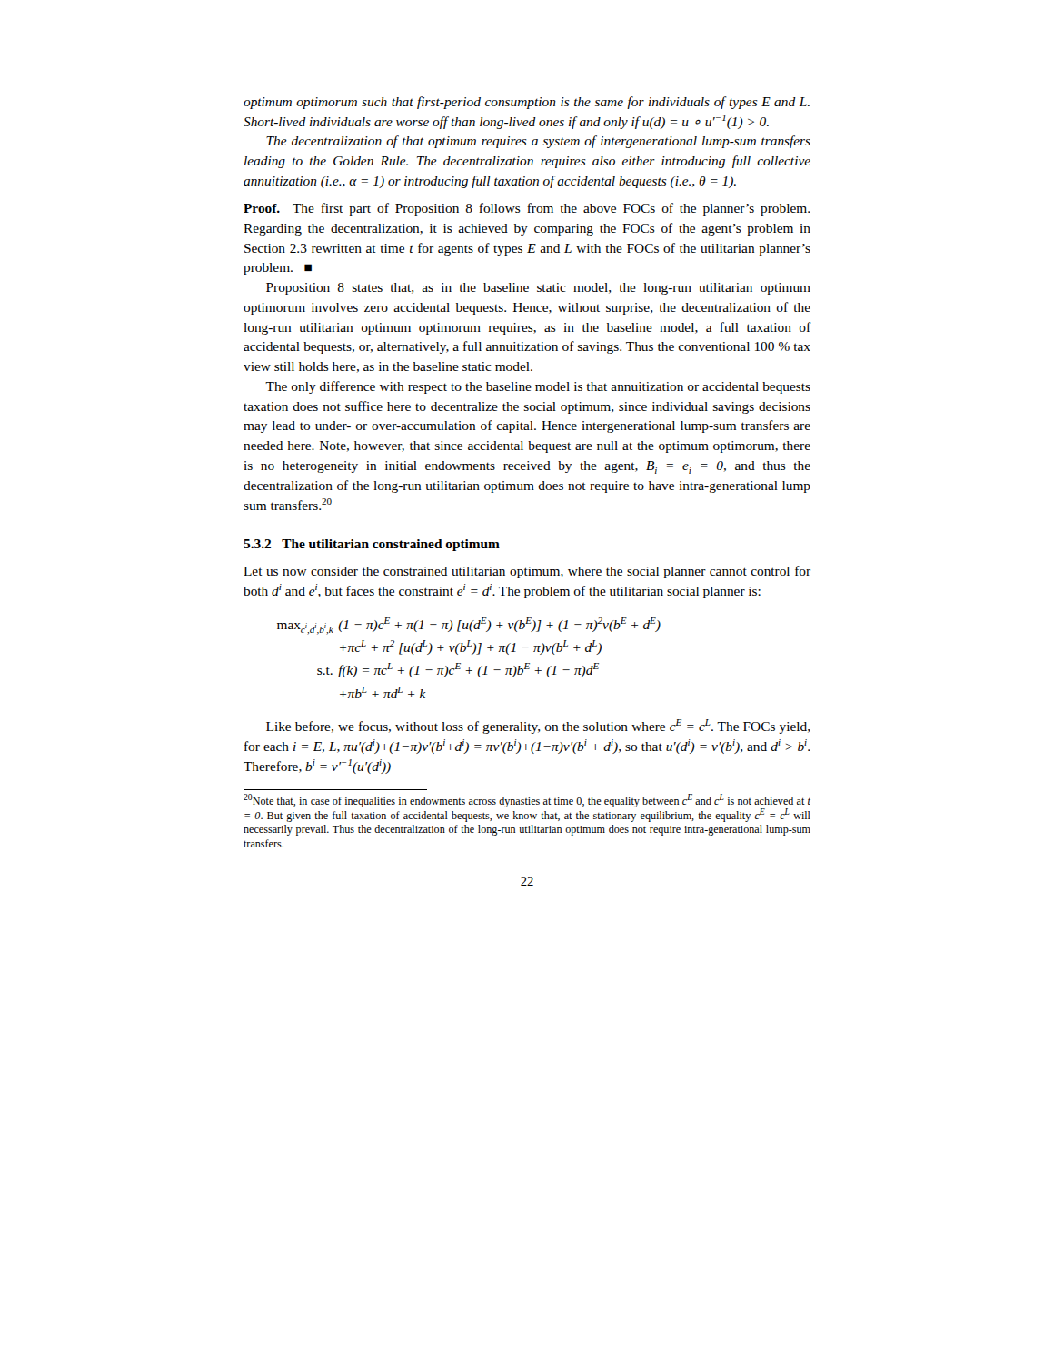optimum optimorum such that first-period consumption is the same for individuals of types E and L. Short-lived individuals are worse off than long-lived ones if and only if u(d) = u ∘ u′−1(1) > 0.
The decentralization of that optimum requires a system of intergenerational lump-sum transfers leading to the Golden Rule. The decentralization requires also either introducing full collective annuitization (i.e., α = 1) or introducing full taxation of accidental bequests (i.e., θ = 1).
Proof. The first part of Proposition 8 follows from the above FOCs of the planner’s problem. Regarding the decentralization, it is achieved by comparing the FOCs of the agent’s problem in Section 2.3 rewritten at time t for agents of types E and L with the FOCs of the utilitarian planner’s problem. ■
Proposition 8 states that, as in the baseline static model, the long-run utilitarian optimum optimorum involves zero accidental bequests. Hence, without surprise, the decentralization of the long-run utilitarian optimum optimorum requires, as in the baseline model, a full taxation of accidental bequests, or, alternatively, a full annuitization of savings. Thus the conventional 100 % tax view still holds here, as in the baseline static model.
The only difference with respect to the baseline model is that annuitization or accidental bequests taxation does not suffice here to decentralize the social optimum, since individual savings decisions may lead to under- or over-accumulation of capital. Hence intergenerational lump-sum transfers are needed here. Note, however, that since accidental bequest are null at the optimum optimorum, there is no heterogeneity in initial endowments received by the agent, Bi = ei = 0, and thus the decentralization of the long-run utilitarian optimum does not require to have intra-generational lump sum transfers.20
5.3.2 The utilitarian constrained optimum
Let us now consider the constrained utilitarian optimum, where the social planner cannot control for both di and ei, but faces the constraint ei = di. The problem of the utilitarian social planner is:
| max c i ,d i ,b i ,k | (1 − π)c E + π(1 − π) [u(d E ) + v(b E )] + (1 − π) 2 v(b E + d E ) |
| | +πc L + π 2 [u(d L ) + v(b L )] + π(1 − π)v(b L + d L ) |
| s.t. | f(k) = πc L + (1 − π)c E + (1 − π)b E + (1 − π)d E |
| | +πb L + πd L + k |
Like before, we focus, without loss of generality, on the solution where cE = cL. The FOCs yield, for each i = E, L, πu′(di)+(1−π)v′(bi+di) = πv′(bi)+(1−π)v′(bi + di), so that u′(di) = v′(bi), and di > bi. Therefore, bi = v′−1(u′(di))
20Note that, in case of inequalities in endowments across dynasties at time 0, the equality between cE and cL is not achieved at t = 0. But given the full taxation of accidental bequests, we know that, at the stationary equilibrium, the equality cE = cL will necessarily prevail. Thus the decentralization of the long-run utilitarian optimum does not require intra-generational lump-sum transfers.
22